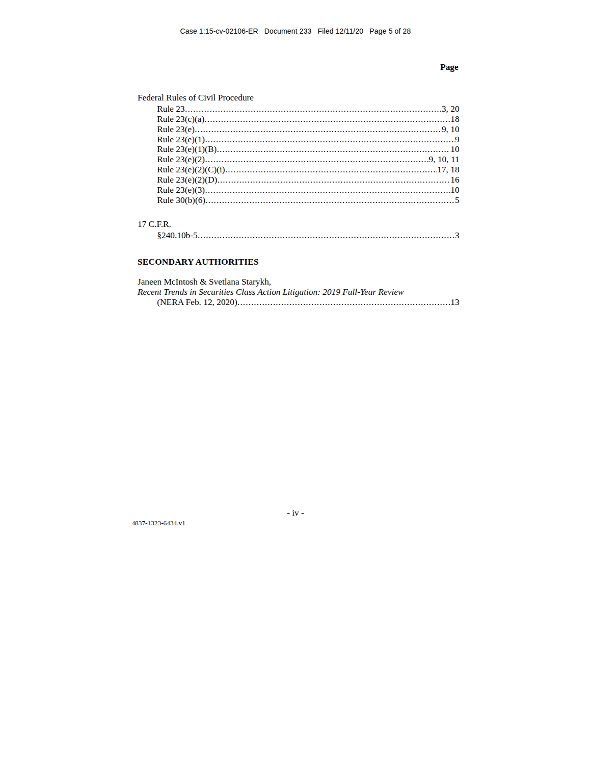Case 1:15-cv-02106-ER Document 233 Filed 12/11/20 Page 5 of 28
Page
Federal Rules of Civil Procedure
Rule 23 ................................................................................................................................. 3, 20
Rule 23(c)(a) ....................................................................................................................... 18
Rule 23(e) .......................................................................................................................... 9, 10
Rule 23(e)(1) ....................................................................................................................... 9
Rule 23(e)(1)(B) ................................................................................................................. 10
Rule 23(e)(2) ....................................................................................................................... 9, 10, 11
Rule 23(e)(2)(C)(i) ............................................................................................................. 17, 18
Rule 23(e)(2)(D) ................................................................................................................. 16
Rule 23(e)(3) ....................................................................................................................... 10
Rule 30(b)(6) ....................................................................................................................... 5
17 C.F.R.
§240.10b-5 ......................................................................................................................... 3
SECONDARY AUTHORITIES
Janeen McIntosh & Svetlana Starykh,
Recent Trends in Securities Class Action Litigation: 2019 Full-Year Review
(NERA Feb. 12, 2020) ......................................................................................................... 13
- iv -
4837-1323-6434.v1